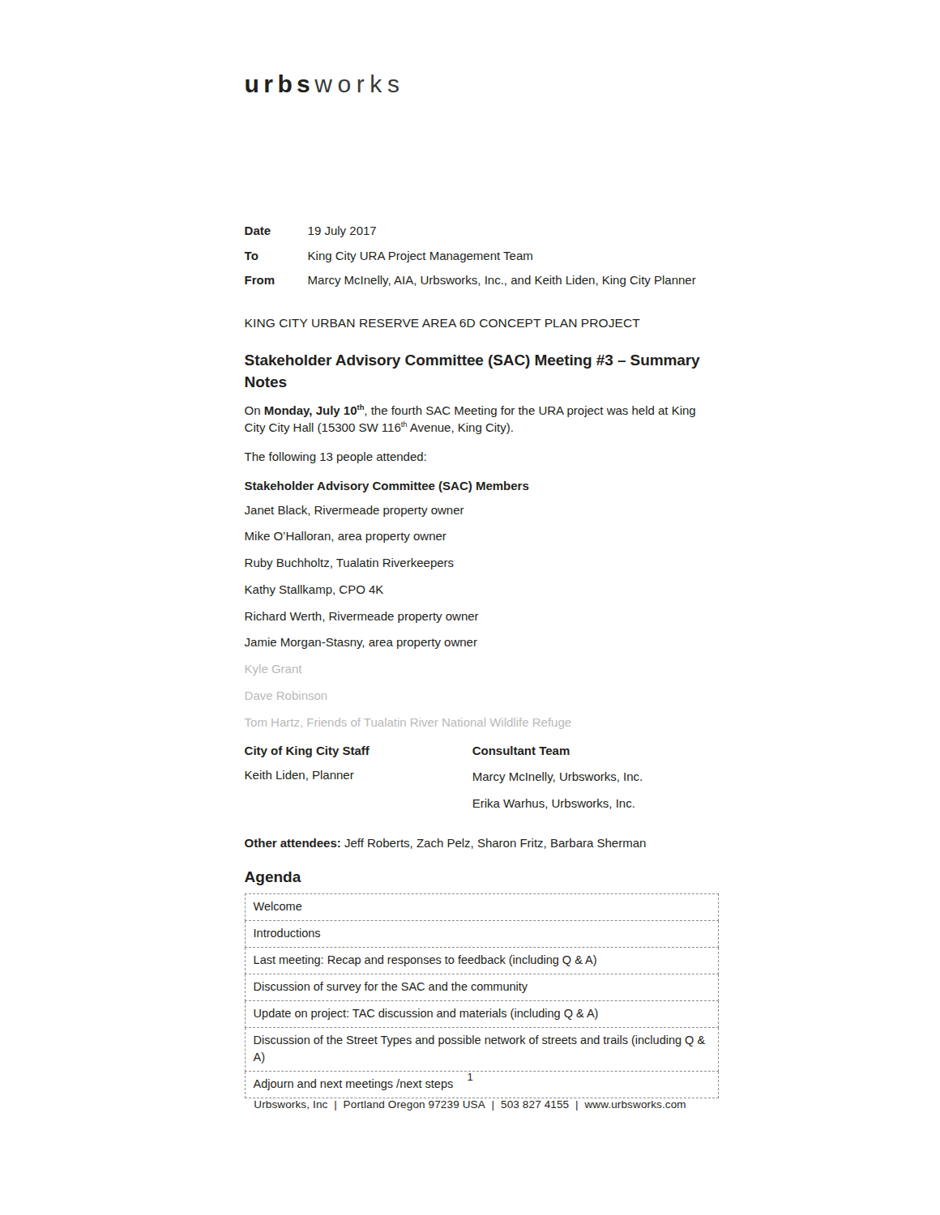urbs works
| Date | 19 July 2017 |
| To | King City URA Project Management Team |
| From | Marcy McInelly, AIA, Urbsworks, Inc., and Keith Liden, King City Planner |
KING CITY URBAN RESERVE AREA 6D CONCEPT PLAN PROJECT
Stakeholder Advisory Committee (SAC) Meeting #3 – Summary Notes
On Monday, July 10th, the fourth SAC Meeting for the URA project was held at King City City Hall (15300 SW 116th Avenue, King City).
The following 13 people attended:
Stakeholder Advisory Committee (SAC) Members
Janet Black, Rivermeade property owner
Mike O’Halloran, area property owner
Ruby Buchholtz, Tualatin Riverkeepers
Kathy Stallkamp, CPO 4K
Richard Werth, Rivermeade property owner
Jamie Morgan-Stasny, area property owner
Kyle Grant
Dave Robinson
Tom Hartz, Friends of Tualatin River National Wildlife Refuge
City of King City Staff
Keith Liden, Planner
Consultant Team
Marcy McInelly, Urbsworks, Inc.
Erika Warhus, Urbsworks, Inc.
Other attendees: Jeff Roberts, Zach Pelz, Sharon Fritz, Barbara Sherman
Agenda
| Welcome |
| Introductions |
| Last meeting: Recap and responses to feedback (including Q & A) |
| Discussion of survey for the SAC and the community |
| Update on project: TAC discussion and materials (including Q & A) |
| Discussion of the Street Types and possible network of streets and trails (including Q & A) |
| Adjourn and next meetings /next steps |
1
Urbsworks, Inc | Portland Oregon 97239 USA | 503 827 4155 | www.urbsworks.com